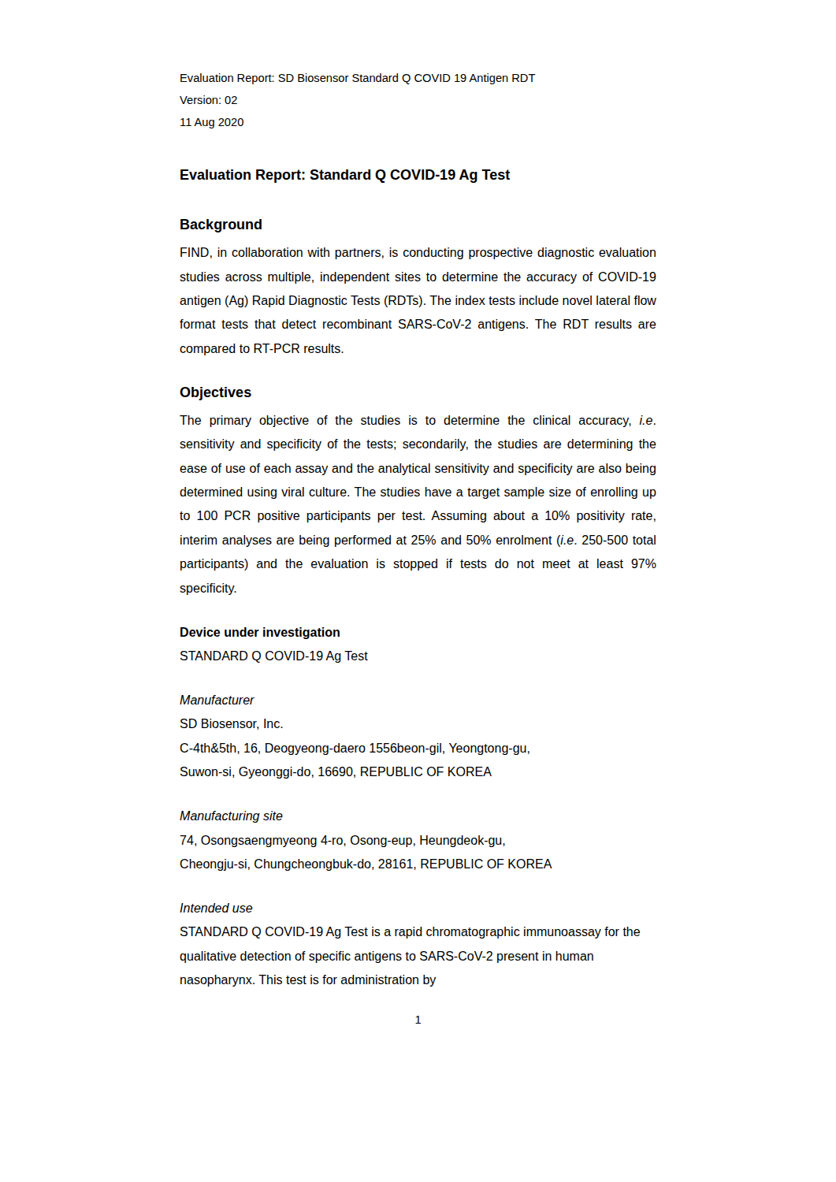Evaluation Report: SD Biosensor Standard Q COVID 19 Antigen RDT
Version: 02
11 Aug 2020
Evaluation Report: Standard Q COVID-19 Ag Test
Background
FIND, in collaboration with partners, is conducting prospective diagnostic evaluation studies across multiple, independent sites to determine the accuracy of COVID-19 antigen (Ag) Rapid Diagnostic Tests (RDTs). The index tests include novel lateral flow format tests that detect recombinant SARS-CoV-2 antigens. The RDT results are compared to RT-PCR results.
Objectives
The primary objective of the studies is to determine the clinical accuracy, i.e. sensitivity and specificity of the tests; secondarily, the studies are determining the ease of use of each assay and the analytical sensitivity and specificity are also being determined using viral culture. The studies have a target sample size of enrolling up to 100 PCR positive participants per test. Assuming about a 10% positivity rate, interim analyses are being performed at 25% and 50% enrolment (i.e. 250-500 total participants) and the evaluation is stopped if tests do not meet at least 97% specificity.
Device under investigation
STANDARD Q COVID-19 Ag Test
Manufacturer
SD Biosensor, Inc.
C-4th&5th, 16, Deogyeong-daero 1556beon-gil, Yeongtong-gu,
Suwon-si, Gyeonggi-do, 16690, REPUBLIC OF KOREA
Manufacturing site
74, Osongsaengmyeong 4-ro, Osong-eup, Heungdeok-gu,
Cheongju-si, Chungcheongbuk-do, 28161, REPUBLIC OF KOREA
Intended use
STANDARD Q COVID-19 Ag Test is a rapid chromatographic immunoassay for the qualitative detection of specific antigens to SARS-CoV-2 present in human nasopharynx. This test is for administration by
1